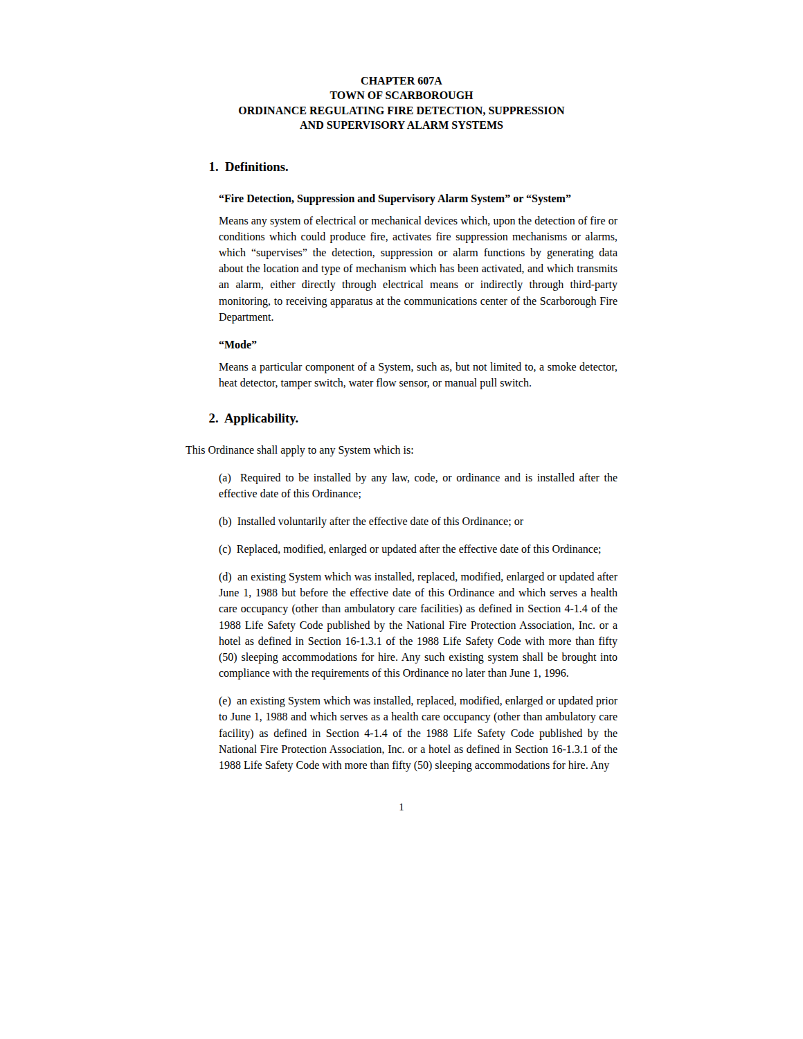CHAPTER 607A
TOWN OF SCARBOROUGH
ORDINANCE REGULATING FIRE DETECTION, SUPPRESSION
AND SUPERVISORY ALARM SYSTEMS
1. Definitions.
“Fire Detection, Suppression and Supervisory Alarm System” or “System”
Means any system of electrical or mechanical devices which, upon the detection of fire or conditions which could produce fire, activates fire suppression mechanisms or alarms, which “supervises” the detection, suppression or alarm functions by generating data about the location and type of mechanism which has been activated, and which transmits an alarm, either directly through electrical means or indirectly through third-party monitoring, to receiving apparatus at the communications center of the Scarborough Fire Department.
“Mode”
Means a particular component of a System, such as, but not limited to, a smoke detector, heat detector, tamper switch, water flow sensor, or manual pull switch.
2. Applicability.
This Ordinance shall apply to any System which is:
(a) Required to be installed by any law, code, or ordinance and is installed after the effective date of this Ordinance;
(b) Installed voluntarily after the effective date of this Ordinance; or
(c) Replaced, modified, enlarged or updated after the effective date of this Ordinance;
(d) an existing System which was installed, replaced, modified, enlarged or updated after June 1, 1988 but before the effective date of this Ordinance and which serves a health care occupancy (other than ambulatory care facilities) as defined in Section 4-1.4 of the 1988 Life Safety Code published by the National Fire Protection Association, Inc. or a hotel as defined in Section 16-1.3.1 of the 1988 Life Safety Code with more than fifty (50) sleeping accommodations for hire. Any such existing system shall be brought into compliance with the requirements of this Ordinance no later than June 1, 1996.
(e) an existing System which was installed, replaced, modified, enlarged or updated prior to June 1, 1988 and which serves as a health care occupancy (other than ambulatory care facility) as defined in Section 4-1.4 of the 1988 Life Safety Code published by the National Fire Protection Association, Inc. or a hotel as defined in Section 16-1.3.1 of the 1988 Life Safety Code with more than fifty (50) sleeping accommodations for hire. Any
1